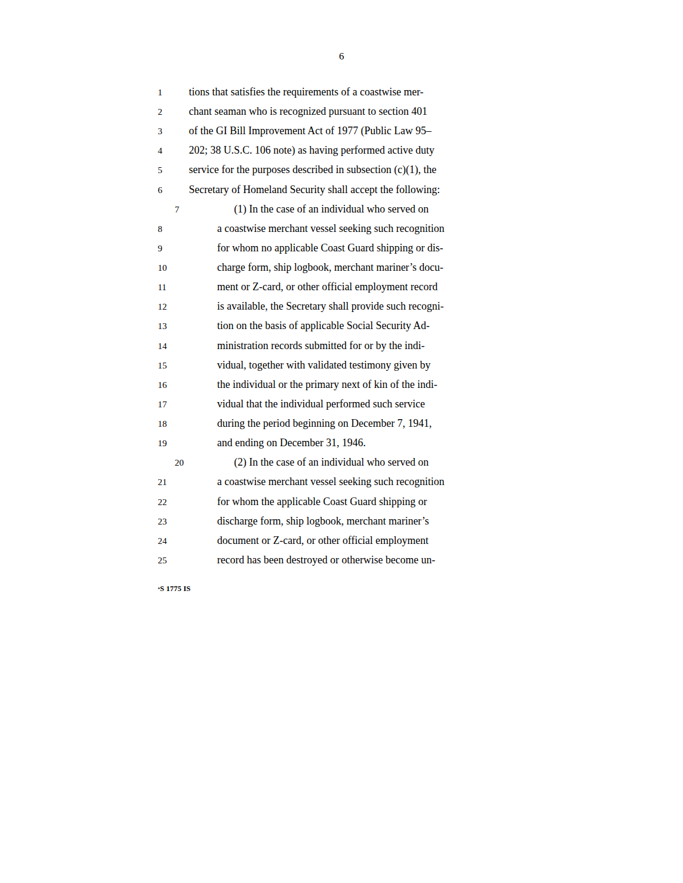6
tions that satisfies the requirements of a coastwise mer-
chant seaman who is recognized pursuant to section 401
of the GI Bill Improvement Act of 1977 (Public Law 95–
202; 38 U.S.C. 106 note) as having performed active duty
service for the purposes described in subsection (c)(1), the
Secretary of Homeland Security shall accept the following:
(1) In the case of an individual who served on
a coastwise merchant vessel seeking such recognition
for whom no applicable Coast Guard shipping or dis-
charge form, ship logbook, merchant mariner’s docu-
ment or Z-card, or other official employment record
is available, the Secretary shall provide such recogni-
tion on the basis of applicable Social Security Ad-
ministration records submitted for or by the indi-
vidual, together with validated testimony given by
the individual or the primary next of kin of the indi-
vidual that the individual performed such service
during the period beginning on December 7, 1941,
and ending on December 31, 1946.
(2) In the case of an individual who served on
a coastwise merchant vessel seeking such recognition
for whom the applicable Coast Guard shipping or
discharge form, ship logbook, merchant mariner’s
document or Z-card, or other official employment
record has been destroyed or otherwise become un-
•S 1775 IS